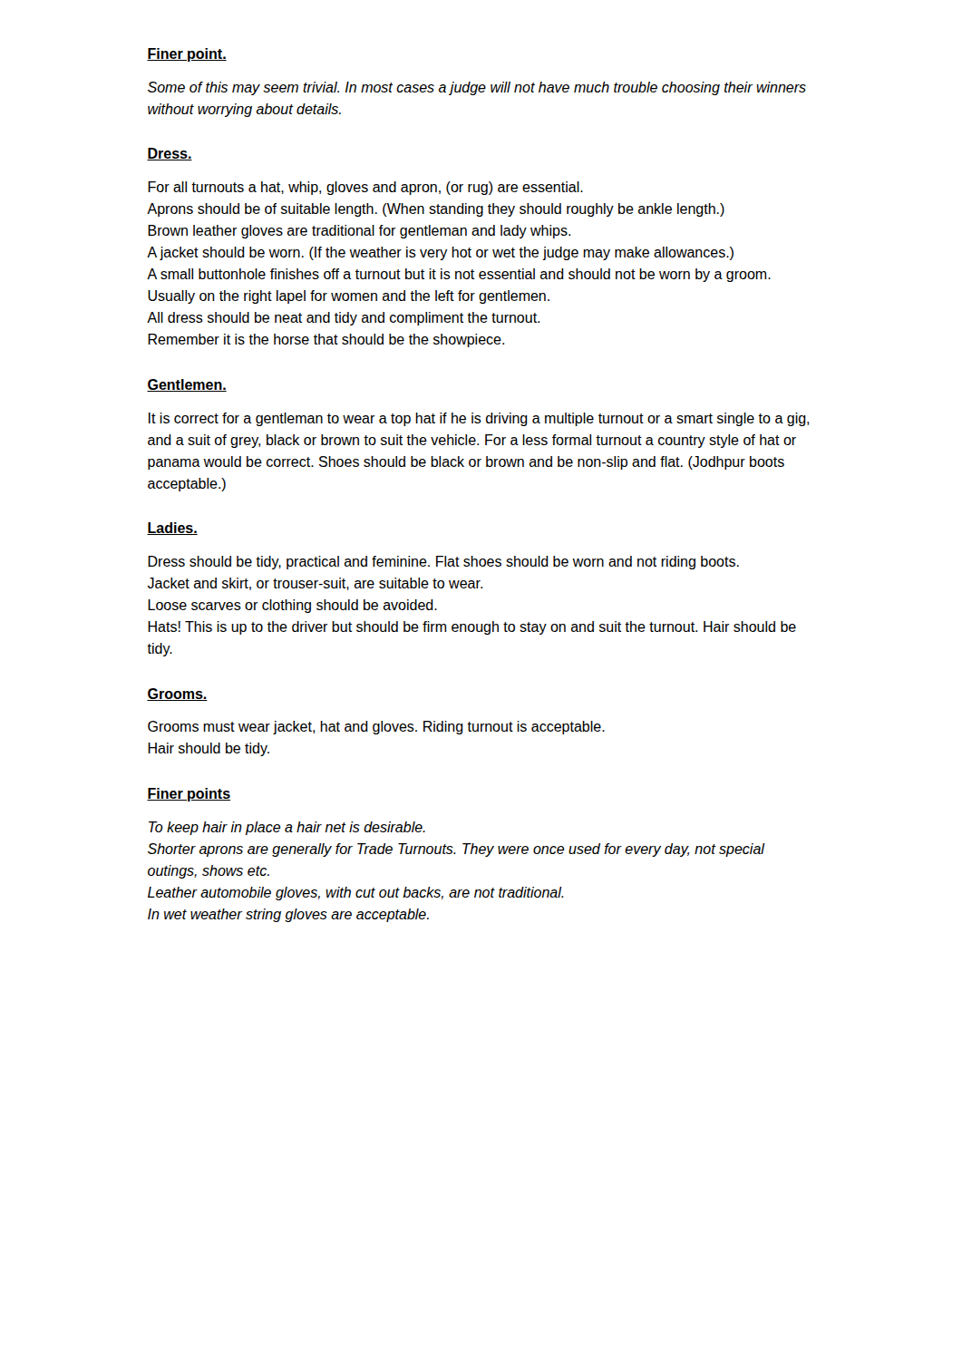Finer point.
Some of this may seem trivial. In most cases a judge will not have much trouble choosing their winners without worrying about details.
Dress.
For all turnouts a hat, whip, gloves and apron, (or rug) are essential.
Aprons should be of suitable length. (When standing they should roughly be ankle length.)
Brown leather gloves are traditional for gentleman and lady whips.
A jacket should be worn. (If the weather is very hot or wet the judge may make allowances.)
A small buttonhole finishes off a turnout but it is not essential and should not be worn by a groom. Usually on the right lapel for women and the left for gentlemen.
All dress should be neat and tidy and compliment the turnout.
Remember it is the horse that should be the showpiece.
Gentlemen.
It is correct for a gentleman to wear a top hat if he is driving a multiple turnout or a smart single to a gig, and a suit of grey, black or brown to suit the vehicle. For a less formal turnout a country style of hat or panama would be correct. Shoes should be black or brown and be non-slip and flat. (Jodhpur boots acceptable.)
Ladies.
Dress should be tidy, practical and feminine. Flat shoes should be worn and not riding boots.
Jacket and skirt, or trouser-suit, are suitable to wear.
Loose scarves or clothing should be avoided.
Hats! This is up to the driver but should be firm enough to stay on and suit the turnout. Hair should be tidy.
Grooms.
Grooms must wear jacket, hat and gloves. Riding turnout is acceptable.
Hair should be tidy.
Finer points
To keep hair in place a hair net is desirable.
Shorter aprons are generally for Trade Turnouts. They were once used for every day, not special outings, shows etc.
Leather automobile gloves, with cut out backs, are not traditional.
In wet weather string gloves are acceptable.